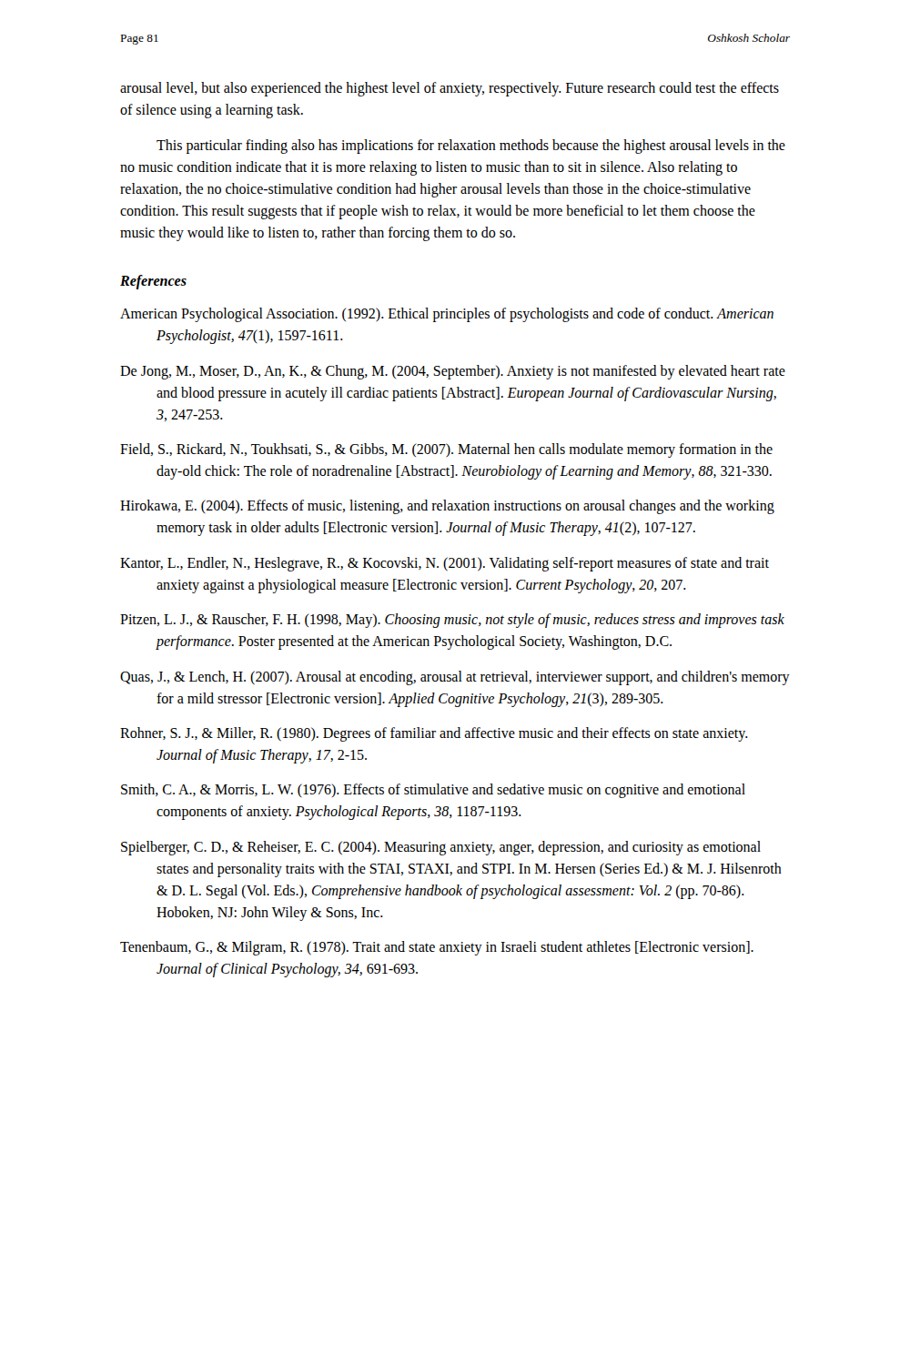Page 81 Oshkosh Scholar
arousal level, but also experienced the highest level of anxiety, respectively. Future research could test the effects of silence using a learning task.
This particular finding also has implications for relaxation methods because the highest arousal levels in the no music condition indicate that it is more relaxing to listen to music than to sit in silence. Also relating to relaxation, the no choice-stimulative condition had higher arousal levels than those in the choice-stimulative condition. This result suggests that if people wish to relax, it would be more beneficial to let them choose the music they would like to listen to, rather than forcing them to do so.
References
American Psychological Association. (1992). Ethical principles of psychologists and code of conduct. American Psychologist, 47(1), 1597-1611.
De Jong, M., Moser, D., An, K., & Chung, M. (2004, September). Anxiety is not manifested by elevated heart rate and blood pressure in acutely ill cardiac patients [Abstract]. European Journal of Cardiovascular Nursing, 3, 247-253.
Field, S., Rickard, N., Toukhsati, S., & Gibbs, M. (2007). Maternal hen calls modulate memory formation in the day-old chick: The role of noradrenaline [Abstract]. Neurobiology of Learning and Memory, 88, 321-330.
Hirokawa, E. (2004). Effects of music, listening, and relaxation instructions on arousal changes and the working memory task in older adults [Electronic version]. Journal of Music Therapy, 41(2), 107-127.
Kantor, L., Endler, N., Heslegrave, R., & Kocovski, N. (2001). Validating self-report measures of state and trait anxiety against a physiological measure [Electronic version]. Current Psychology, 20, 207.
Pitzen, L. J., & Rauscher, F. H. (1998, May). Choosing music, not style of music, reduces stress and improves task performance. Poster presented at the American Psychological Society, Washington, D.C.
Quas, J., & Lench, H. (2007). Arousal at encoding, arousal at retrieval, interviewer support, and children's memory for a mild stressor [Electronic version]. Applied Cognitive Psychology, 21(3), 289-305.
Rohner, S. J., & Miller, R. (1980). Degrees of familiar and affective music and their effects on state anxiety. Journal of Music Therapy, 17, 2-15.
Smith, C. A., & Morris, L. W. (1976). Effects of stimulative and sedative music on cognitive and emotional components of anxiety. Psychological Reports, 38, 1187-1193.
Spielberger, C. D., & Reheiser, E. C. (2004). Measuring anxiety, anger, depression, and curiosity as emotional states and personality traits with the STAI, STAXI, and STPI. In M. Hersen (Series Ed.) & M. J. Hilsenroth & D. L. Segal (Vol. Eds.), Comprehensive handbook of psychological assessment: Vol. 2 (pp. 70-86). Hoboken, NJ: John Wiley & Sons, Inc.
Tenenbaum, G., & Milgram, R. (1978). Trait and state anxiety in Israeli student athletes [Electronic version]. Journal of Clinical Psychology, 34, 691-693.